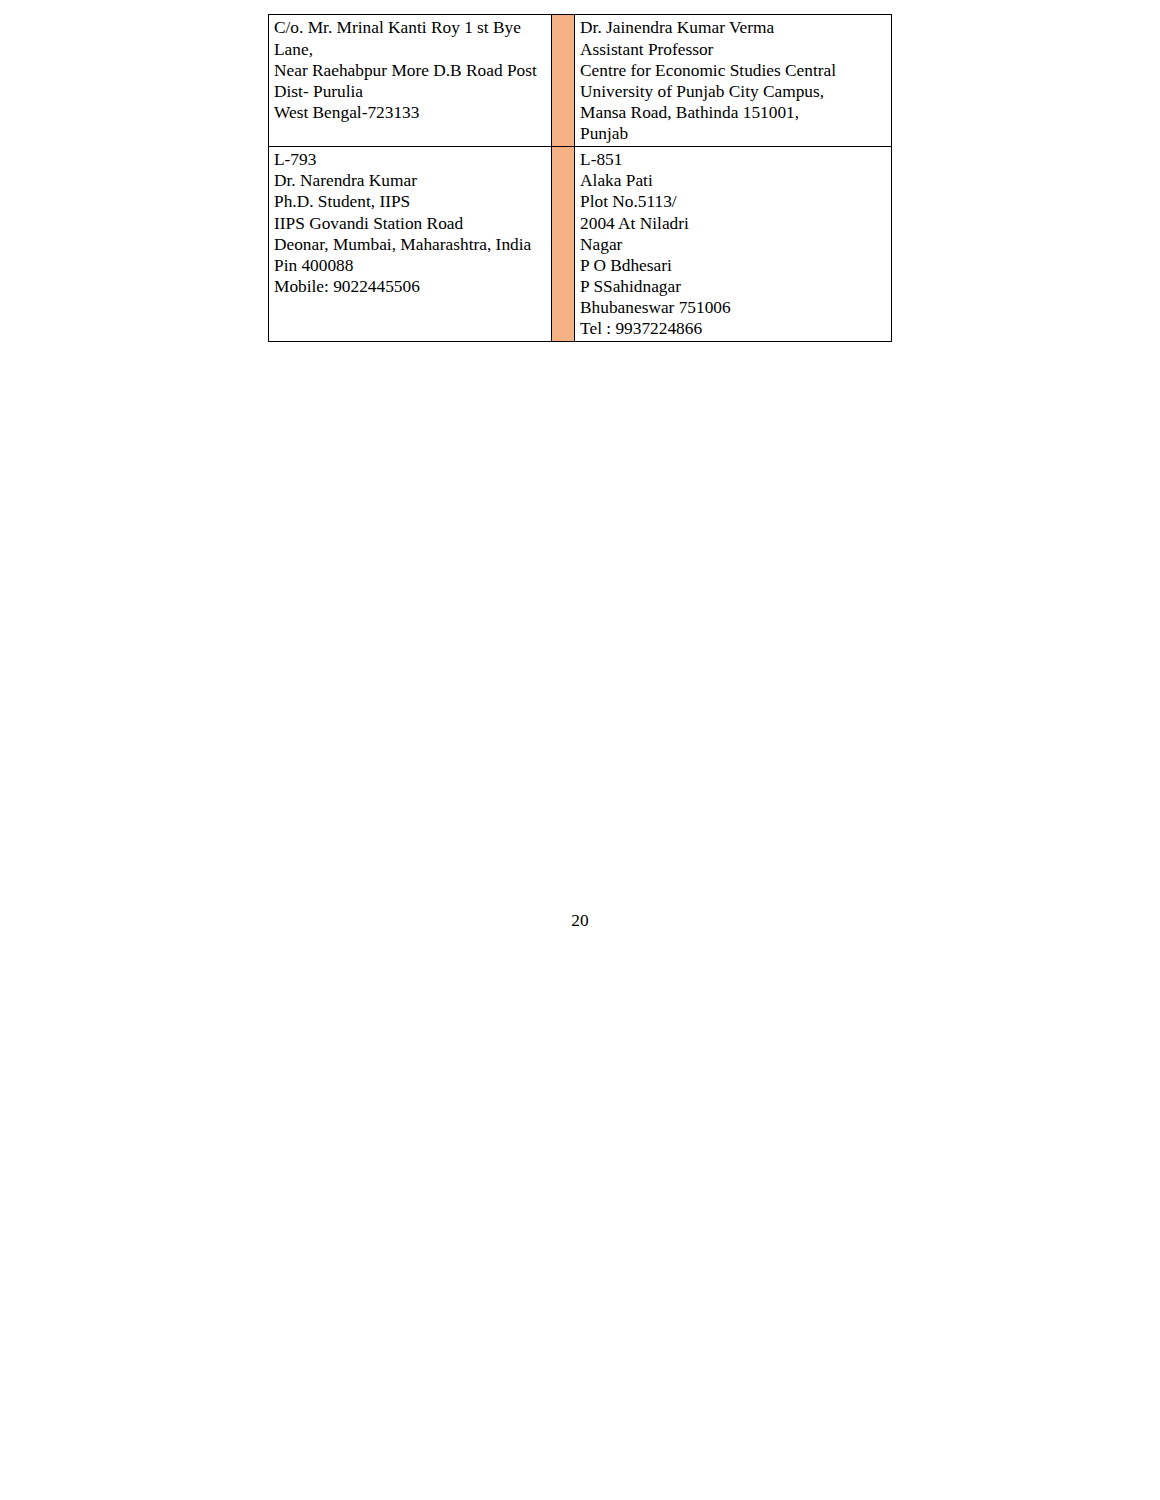| C/o. Mr. Mrinal Kanti Roy 1 st Bye Lane, Near Raehabpur More D.B Road Post Dist- Purulia West Bengal-723133 | | Dr. Jainendra Kumar Verma Assistant Professor Centre for Economic Studies Central University of Punjab City Campus, Mansa Road, Bathinda 151001, Punjab |
| L-793 Dr. Narendra Kumar Ph.D. Student, IIPS IIPS Govandi Station Road Deonar, Mumbai, Maharashtra, India Pin 400088 Mobile: 9022445506 | | L-851 Alaka Pati Plot No.5113/ 2004 At Niladri Nagar P O Bdhesari P SSahidnagar Bhubaneswar 751006 Tel : 9937224866 |
20